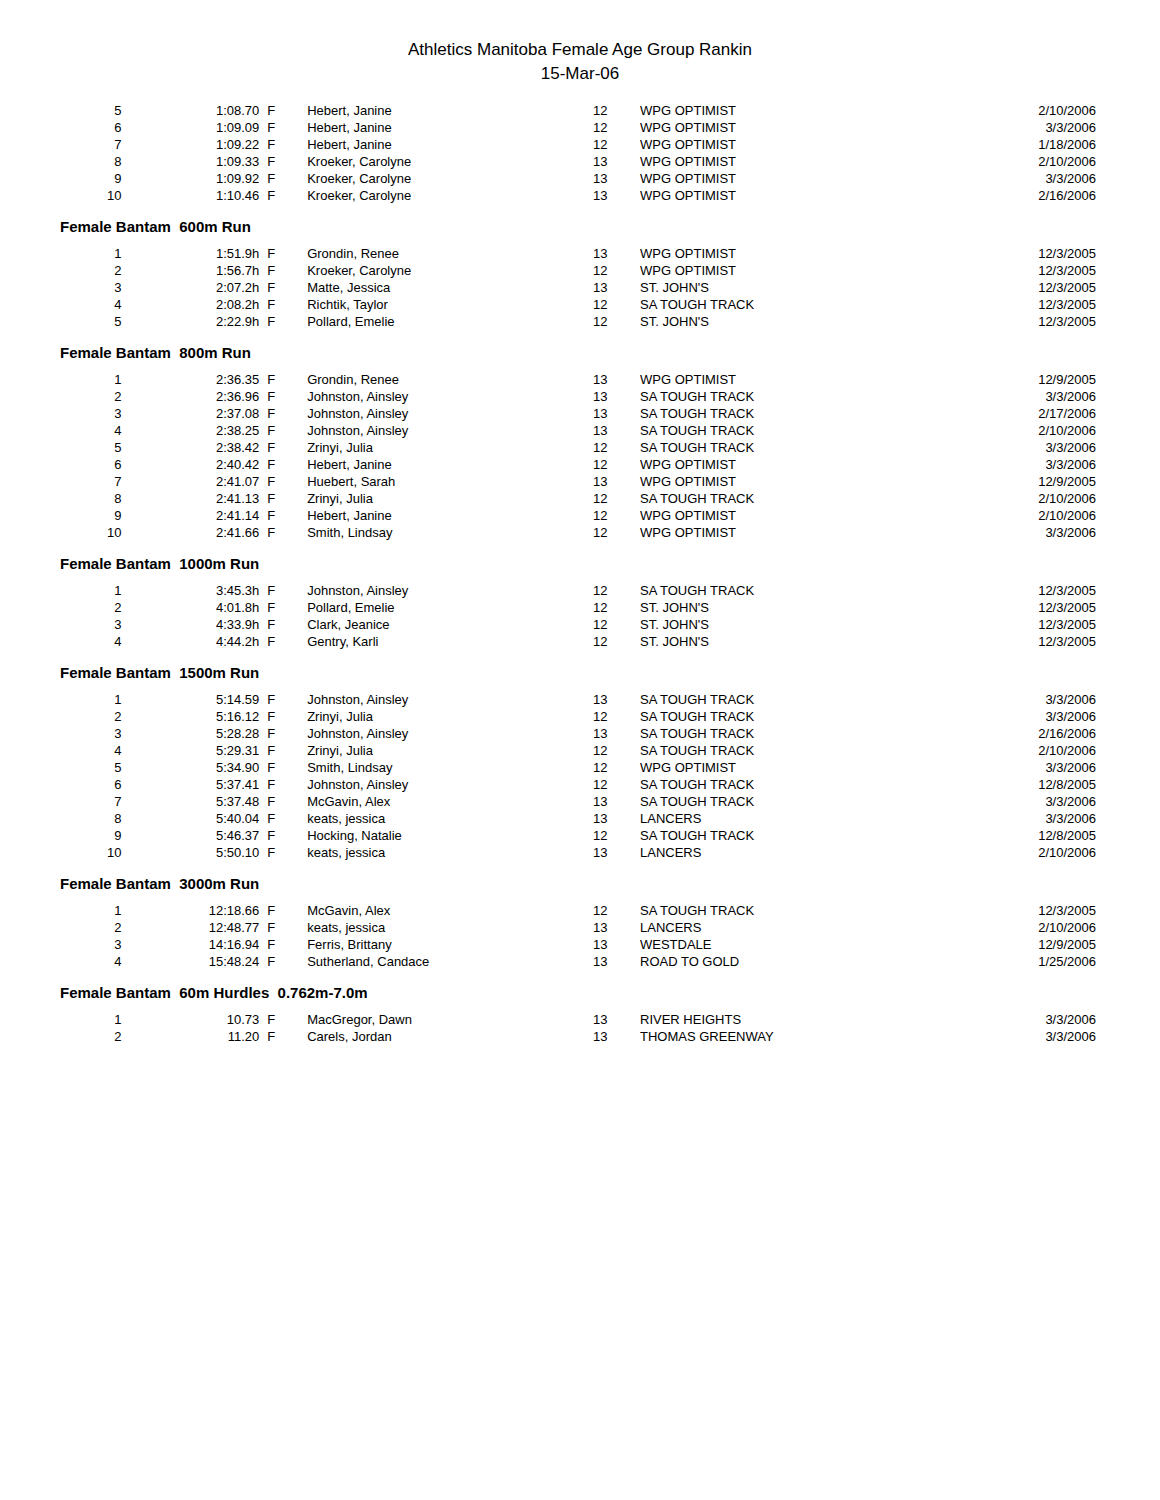Athletics Manitoba Female Age Group Rankin
15-Mar-06
| 5 | 1:08.70 | F | Hebert, Janine | 12 | WPG OPTIMIST | 2/10/2006 |
| 6 | 1:09.09 | F | Hebert, Janine | 12 | WPG OPTIMIST | 3/3/2006 |
| 7 | 1:09.22 | F | Hebert, Janine | 12 | WPG OPTIMIST | 1/18/2006 |
| 8 | 1:09.33 | F | Kroeker, Carolyne | 13 | WPG OPTIMIST | 2/10/2006 |
| 9 | 1:09.92 | F | Kroeker, Carolyne | 13 | WPG OPTIMIST | 3/3/2006 |
| 10 | 1:10.46 | F | Kroeker, Carolyne | 13 | WPG OPTIMIST | 2/16/2006 |
Female Bantam 600m Run
| 1 | 1:51.9h | F | Grondin, Renee | 13 | WPG OPTIMIST | 12/3/2005 |
| 2 | 1:56.7h | F | Kroeker, Carolyne | 12 | WPG OPTIMIST | 12/3/2005 |
| 3 | 2:07.2h | F | Matte, Jessica | 13 | ST. JOHN'S | 12/3/2005 |
| 4 | 2:08.2h | F | Richtik, Taylor | 12 | SA TOUGH TRACK | 12/3/2005 |
| 5 | 2:22.9h | F | Pollard, Emelie | 12 | ST. JOHN'S | 12/3/2005 |
Female Bantam 800m Run
| 1 | 2:36.35 | F | Grondin, Renee | 13 | WPG OPTIMIST | 12/9/2005 |
| 2 | 2:36.96 | F | Johnston, Ainsley | 13 | SA TOUGH TRACK | 3/3/2006 |
| 3 | 2:37.08 | F | Johnston, Ainsley | 13 | SA TOUGH TRACK | 2/17/2006 |
| 4 | 2:38.25 | F | Johnston, Ainsley | 13 | SA TOUGH TRACK | 2/10/2006 |
| 5 | 2:38.42 | F | Zrinyi, Julia | 12 | SA TOUGH TRACK | 3/3/2006 |
| 6 | 2:40.42 | F | Hebert, Janine | 12 | WPG OPTIMIST | 3/3/2006 |
| 7 | 2:41.07 | F | Huebert, Sarah | 13 | WPG OPTIMIST | 12/9/2005 |
| 8 | 2:41.13 | F | Zrinyi, Julia | 12 | SA TOUGH TRACK | 2/10/2006 |
| 9 | 2:41.14 | F | Hebert, Janine | 12 | WPG OPTIMIST | 2/10/2006 |
| 10 | 2:41.66 | F | Smith, Lindsay | 12 | WPG OPTIMIST | 3/3/2006 |
Female Bantam 1000m Run
| 1 | 3:45.3h | F | Johnston, Ainsley | 12 | SA TOUGH TRACK | 12/3/2005 |
| 2 | 4:01.8h | F | Pollard, Emelie | 12 | ST. JOHN'S | 12/3/2005 |
| 3 | 4:33.9h | F | Clark, Jeanice | 12 | ST. JOHN'S | 12/3/2005 |
| 4 | 4:44.2h | F | Gentry, Karli | 12 | ST. JOHN'S | 12/3/2005 |
Female Bantam 1500m Run
| 1 | 5:14.59 | F | Johnston, Ainsley | 13 | SA TOUGH TRACK | 3/3/2006 |
| 2 | 5:16.12 | F | Zrinyi, Julia | 12 | SA TOUGH TRACK | 3/3/2006 |
| 3 | 5:28.28 | F | Johnston, Ainsley | 13 | SA TOUGH TRACK | 2/16/2006 |
| 4 | 5:29.31 | F | Zrinyi, Julia | 12 | SA TOUGH TRACK | 2/10/2006 |
| 5 | 5:34.90 | F | Smith, Lindsay | 12 | WPG OPTIMIST | 3/3/2006 |
| 6 | 5:37.41 | F | Johnston, Ainsley | 12 | SA TOUGH TRACK | 12/8/2005 |
| 7 | 5:37.48 | F | McGavin, Alex | 13 | SA TOUGH TRACK | 3/3/2006 |
| 8 | 5:40.04 | F | keats, jessica | 13 | LANCERS | 3/3/2006 |
| 9 | 5:46.37 | F | Hocking, Natalie | 12 | SA TOUGH TRACK | 12/8/2005 |
| 10 | 5:50.10 | F | keats, jessica | 13 | LANCERS | 2/10/2006 |
Female Bantam 3000m Run
| 1 | 12:18.66 | F | McGavin, Alex | 12 | SA TOUGH TRACK | 12/3/2005 |
| 2 | 12:48.77 | F | keats, jessica | 13 | LANCERS | 2/10/2006 |
| 3 | 14:16.94 | F | Ferris, Brittany | 13 | WESTDALE | 12/9/2005 |
| 4 | 15:48.24 | F | Sutherland, Candace | 13 | ROAD TO GOLD | 1/25/2006 |
Female Bantam 60m Hurdles 0.762m-7.0m
| 1 | 10.73 | F | MacGregor, Dawn | 13 | RIVER HEIGHTS | 3/3/2006 |
| 2 | 11.20 | F | Carels, Jordan | 13 | THOMAS GREENWAY | 3/3/2006 |